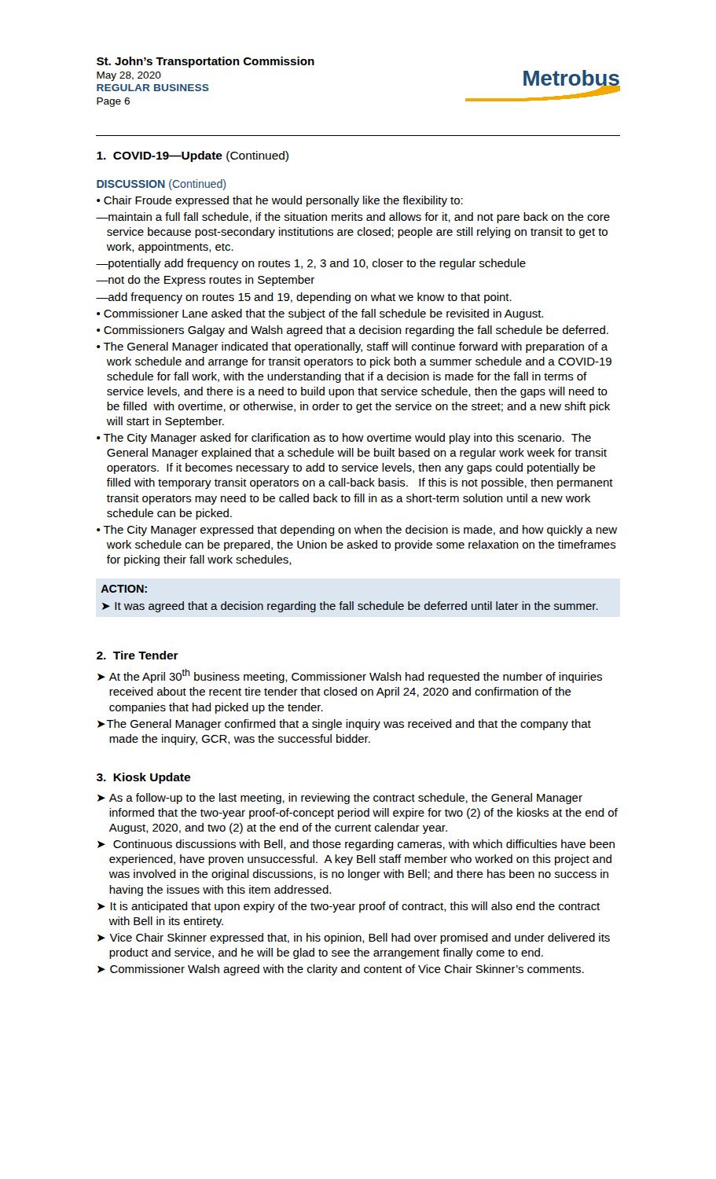St. John’s Transportation Commission
May 28, 2020
REGULAR BUSINESS
Page 6
Metrobus
1. COVID-19—Update (Continued)
DISCUSSION (Continued)
• Chair Froude expressed that he would personally like the flexibility to:
—maintain a full fall schedule, if the situation merits and allows for it, and not pare back on the core service because post-secondary institutions are closed; people are still relying on transit to get to work, appointments, etc.
—potentially add frequency on routes 1, 2, 3 and 10, closer to the regular schedule
—not do the Express routes in September
—add frequency on routes 15 and 19, depending on what we know to that point.
• Commissioner Lane asked that the subject of the fall schedule be revisited in August.
• Commissioners Galgay and Walsh agreed that a decision regarding the fall schedule be deferred.
• The General Manager indicated that operationally, staff will continue forward with preparation of a work schedule and arrange for transit operators to pick both a summer schedule and a COVID-19 schedule for fall work, with the understanding that if a decision is made for the fall in terms of service levels, and there is a need to build upon that service schedule, then the gaps will need to be filled with overtime, or otherwise, in order to get the service on the street; and a new shift pick will start in September.
• The City Manager asked for clarification as to how overtime would play into this scenario. The General Manager explained that a schedule will be built based on a regular work week for transit operators. If it becomes necessary to add to service levels, then any gaps could potentially be filled with temporary transit operators on a call-back basis. If this is not possible, then permanent transit operators may need to be called back to fill in as a short-term solution until a new work schedule can be picked.
• The City Manager expressed that depending on when the decision is made, and how quickly a new work schedule can be prepared, the Union be asked to provide some relaxation on the timeframes for picking their fall work schedules,
ACTION:
➤ It was agreed that a decision regarding the fall schedule be deferred until later in the summer.
2. Tire Tender
➤ At the April 30th business meeting, Commissioner Walsh had requested the number of inquiries received about the recent tire tender that closed on April 24, 2020 and confirmation of the companies that had picked up the tender.
➤The General Manager confirmed that a single inquiry was received and that the company that made the inquiry, GCR, was the successful bidder.
3. Kiosk Update
➤ As a follow-up to the last meeting, in reviewing the contract schedule, the General Manager informed that the two-year proof-of-concept period will expire for two (2) of the kiosks at the end of August, 2020, and two (2) at the end of the current calendar year.
➤ Continuous discussions with Bell, and those regarding cameras, with which difficulties have been experienced, have proven unsuccessful. A key Bell staff member who worked on this project and was involved in the original discussions, is no longer with Bell; and there has been no success in having the issues with this item addressed.
➤ It is anticipated that upon expiry of the two-year proof of contract, this will also end the contract with Bell in its entirety.
➤ Vice Chair Skinner expressed that, in his opinion, Bell had over promised and under delivered its product and service, and he will be glad to see the arrangement finally come to end.
➤ Commissioner Walsh agreed with the clarity and content of Vice Chair Skinner’s comments.